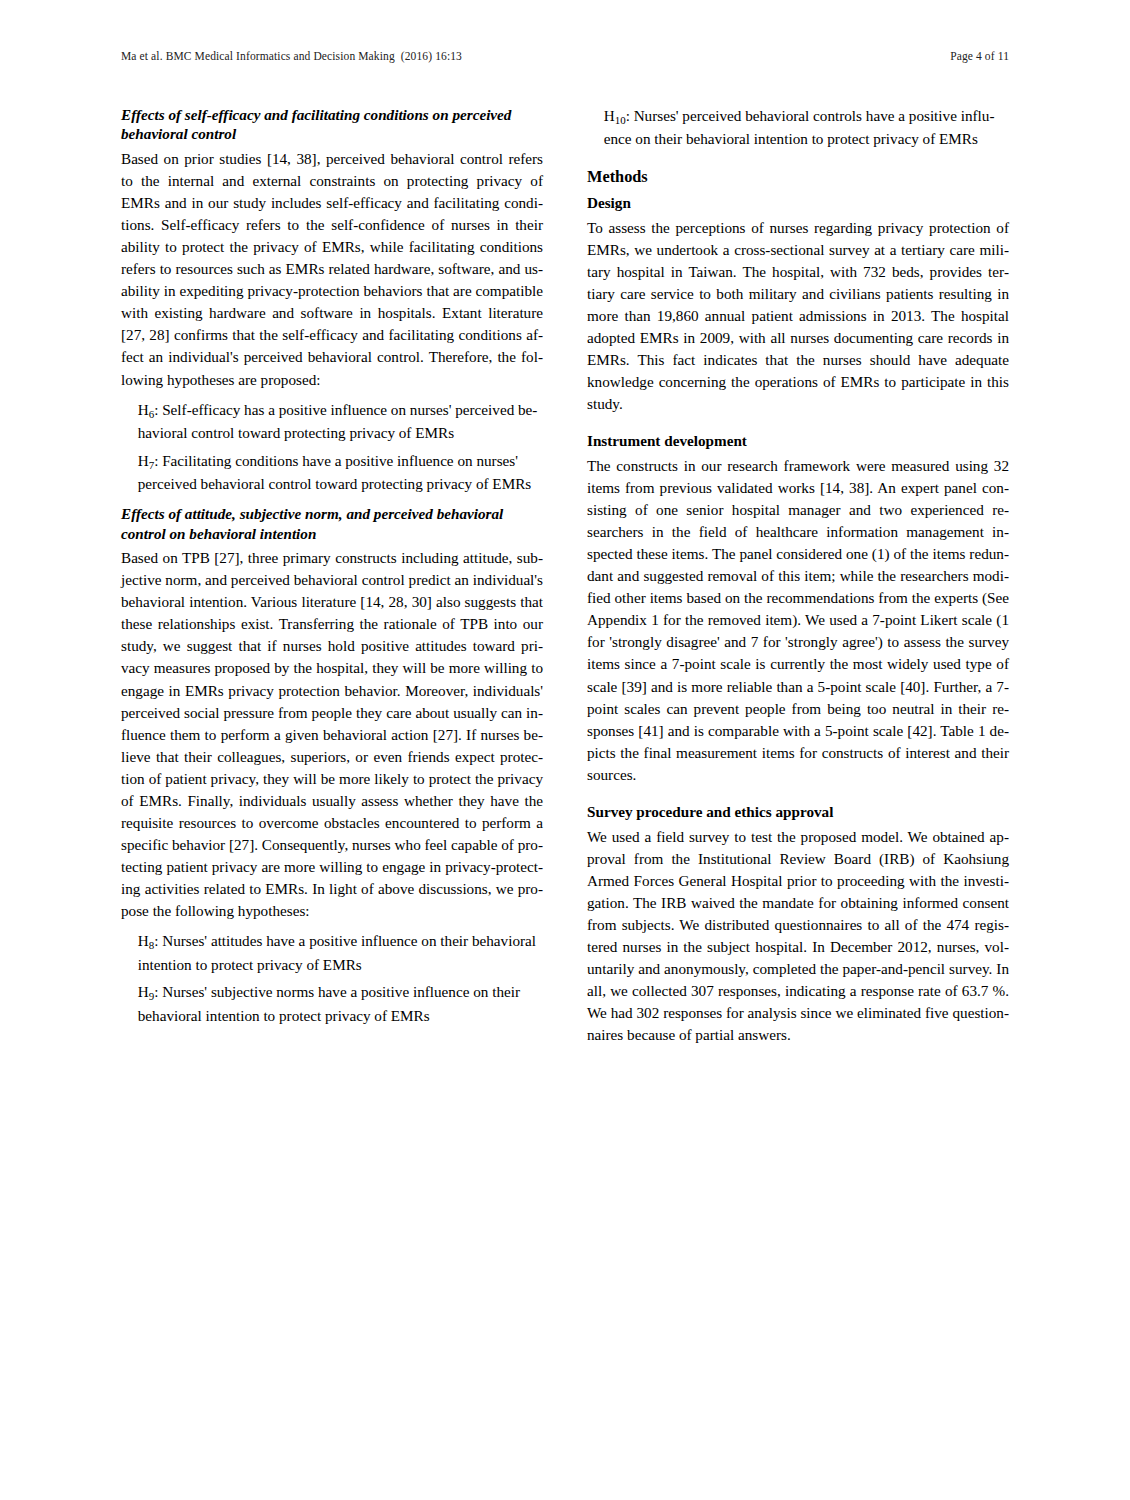Ma et al. BMC Medical Informatics and Decision Making (2016) 16:13
Page 4 of 11
Effects of self-efficacy and facilitating conditions on perceived behavioral control
Based on prior studies [14, 38], perceived behavioral control refers to the internal and external constraints on protecting privacy of EMRs and in our study includes self-efficacy and facilitating conditions. Self-efficacy refers to the self-confidence of nurses in their ability to protect the privacy of EMRs, while facilitating conditions refers to resources such as EMRs related hardware, software, and usability in expediting privacy-protection behaviors that are compatible with existing hardware and software in hospitals. Extant literature [27, 28] confirms that the self-efficacy and facilitating conditions affect an individual's perceived behavioral control. Therefore, the following hypotheses are proposed:
H6: Self-efficacy has a positive influence on nurses' perceived behavioral control toward protecting privacy of EMRs
H7: Facilitating conditions have a positive influence on nurses' perceived behavioral control toward protecting privacy of EMRs
Effects of attitude, subjective norm, and perceived behavioral control on behavioral intention
Based on TPB [27], three primary constructs including attitude, subjective norm, and perceived behavioral control predict an individual's behavioral intention. Various literature [14, 28, 30] also suggests that these relationships exist. Transferring the rationale of TPB into our study, we suggest that if nurses hold positive attitudes toward privacy measures proposed by the hospital, they will be more willing to engage in EMRs privacy protection behavior. Moreover, individuals' perceived social pressure from people they care about usually can influence them to perform a given behavioral action [27]. If nurses believe that their colleagues, superiors, or even friends expect protection of patient privacy, they will be more likely to protect the privacy of EMRs. Finally, individuals usually assess whether they have the requisite resources to overcome obstacles encountered to perform a specific behavior [27]. Consequently, nurses who feel capable of protecting patient privacy are more willing to engage in privacy-protecting activities related to EMRs. In light of above discussions, we propose the following hypotheses:
H8: Nurses' attitudes have a positive influence on their behavioral intention to protect privacy of EMRs
H9: Nurses' subjective norms have a positive influence on their behavioral intention to protect privacy of EMRs
H10: Nurses' perceived behavioral controls have a positive influence on their behavioral intention to protect privacy of EMRs
Methods
Design
To assess the perceptions of nurses regarding privacy protection of EMRs, we undertook a cross-sectional survey at a tertiary care military hospital in Taiwan. The hospital, with 732 beds, provides tertiary care service to both military and civilians patients resulting in more than 19,860 annual patient admissions in 2013. The hospital adopted EMRs in 2009, with all nurses documenting care records in EMRs. This fact indicates that the nurses should have adequate knowledge concerning the operations of EMRs to participate in this study.
Instrument development
The constructs in our research framework were measured using 32 items from previous validated works [14, 38]. An expert panel consisting of one senior hospital manager and two experienced researchers in the field of healthcare information management inspected these items. The panel considered one (1) of the items redundant and suggested removal of this item; while the researchers modified other items based on the recommendations from the experts (See Appendix 1 for the removed item). We used a 7-point Likert scale (1 for 'strongly disagree' and 7 for 'strongly agree') to assess the survey items since a 7-point scale is currently the most widely used type of scale [39] and is more reliable than a 5-point scale [40]. Further, a 7-point scales can prevent people from being too neutral in their responses [41] and is comparable with a 5-point scale [42]. Table 1 depicts the final measurement items for constructs of interest and their sources.
Survey procedure and ethics approval
We used a field survey to test the proposed model. We obtained approval from the Institutional Review Board (IRB) of Kaohsiung Armed Forces General Hospital prior to proceeding with the investigation. The IRB waived the mandate for obtaining informed consent from subjects. We distributed questionnaires to all of the 474 registered nurses in the subject hospital. In December 2012, nurses, voluntarily and anonymously, completed the paper-and-pencil survey. In all, we collected 307 responses, indicating a response rate of 63.7 %. We had 302 responses for analysis since we eliminated five questionnaires because of partial answers.